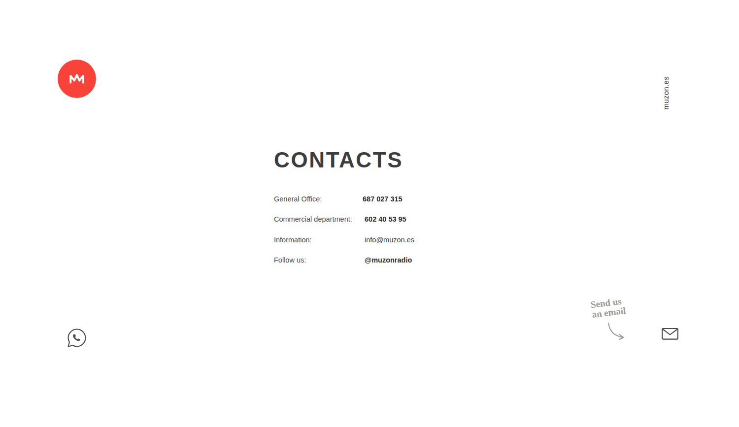muzon.es
Contacts
General Office:
687 027 315
Commercial department:
602 40 53 95
Information:
info@muzon.es
Follow us:
@muzonradio
Send us
an email